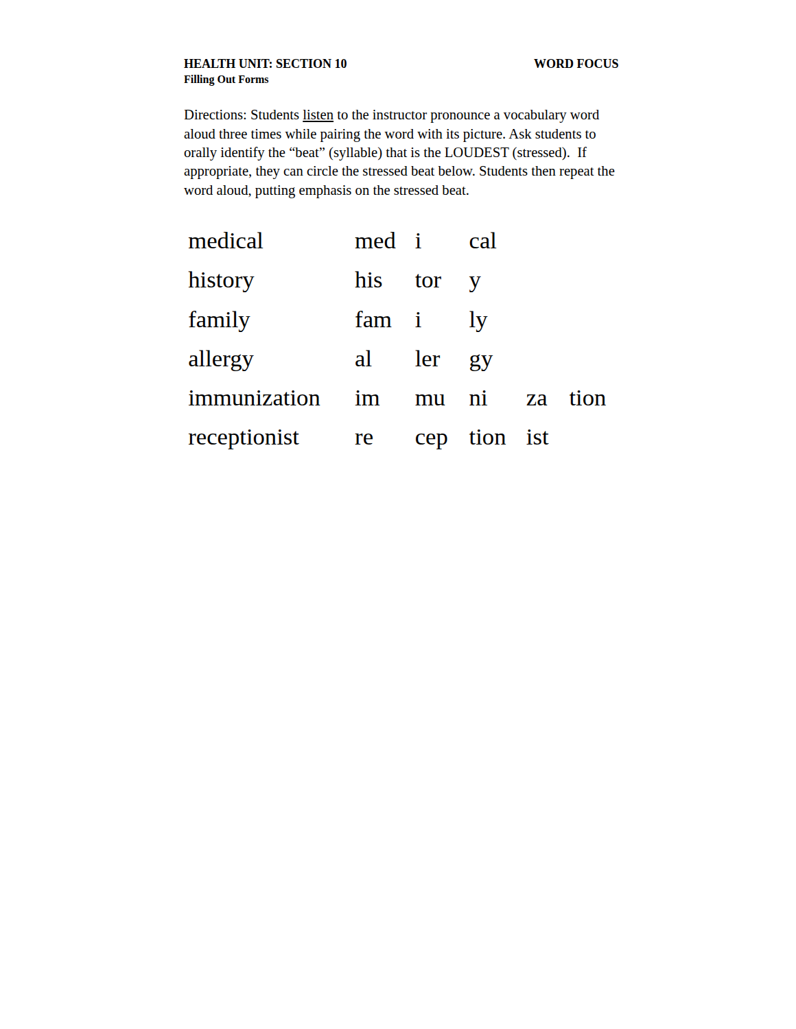HEALTH UNIT: SECTION 10
WORD FOCUS
Filling Out Forms
Directions: Students listen to the instructor pronounce a vocabulary word aloud three times while pairing the word with its picture. Ask students to orally identify the “beat” (syllable) that is the LOUDEST (stressed). If appropriate, they can circle the stressed beat below. Students then repeat the word aloud, putting emphasis on the stressed beat.
| medical | med | i | cal | | |
| history | his | tor | y | | |
| family | fam | i | ly | | |
| allergy | al | ler | gy | | |
| immunization | im | mu | ni | za | tion |
| receptionist | re | cep | tion | ist | |